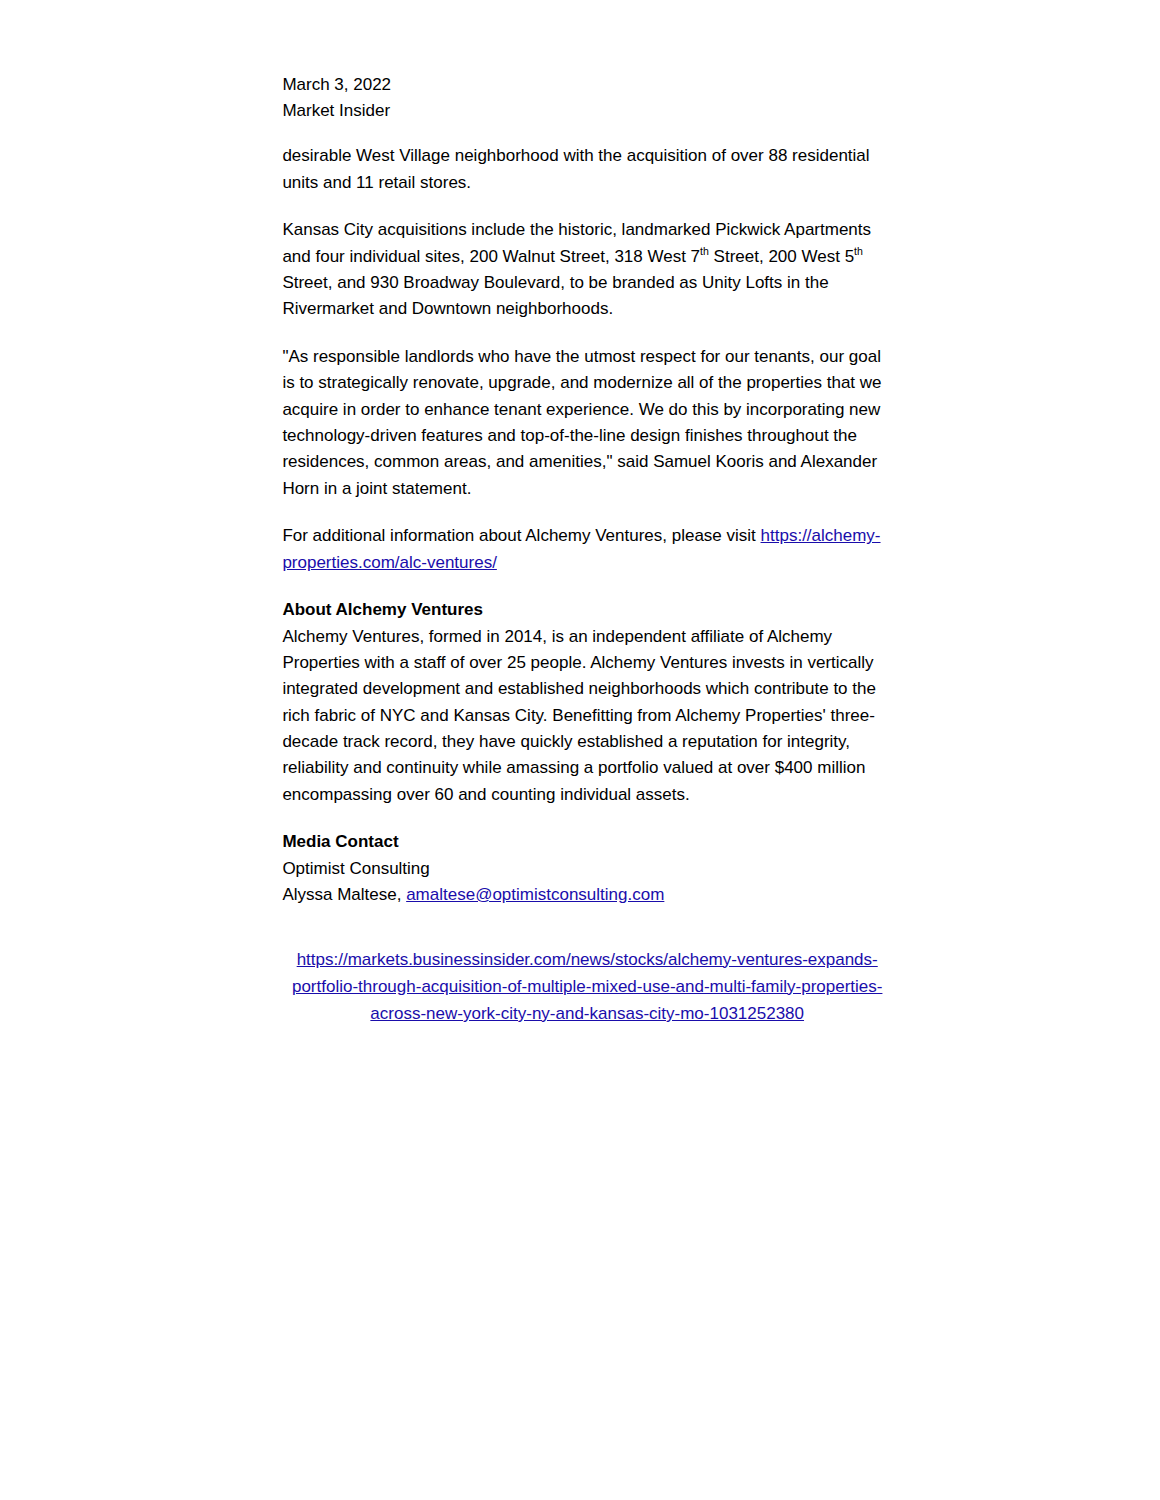March 3, 2022
Market Insider
desirable West Village neighborhood with the acquisition of over 88 residential units and 11 retail stores.
Kansas City acquisitions include the historic, landmarked Pickwick Apartments and four individual sites, 200 Walnut Street, 318 West 7th Street, 200 West 5th Street, and 930 Broadway Boulevard, to be branded as Unity Lofts in the Rivermarket and Downtown neighborhoods.
"As responsible landlords who have the utmost respect for our tenants, our goal is to strategically renovate, upgrade, and modernize all of the properties that we acquire in order to enhance tenant experience. We do this by incorporating new technology-driven features and top-of-the-line design finishes throughout the residences, common areas, and amenities," said Samuel Kooris and Alexander Horn in a joint statement.
For additional information about Alchemy Ventures, please visit https://alchemy-properties.com/alc-ventures/
About Alchemy Ventures
Alchemy Ventures, formed in 2014, is an independent affiliate of Alchemy Properties with a staff of over 25 people. Alchemy Ventures invests in vertically integrated development and established neighborhoods which contribute to the rich fabric of NYC and Kansas City. Benefitting from Alchemy Properties' three-decade track record, they have quickly established a reputation for integrity, reliability and continuity while amassing a portfolio valued at over $400 million encompassing over 60 and counting individual assets.
Media Contact
Optimist Consulting
Alyssa Maltese, amaltese@optimistconsulting.com
https://markets.businessinsider.com/news/stocks/alchemy-ventures-expands-portfolio-through-acquisition-of-multiple-mixed-use-and-multi-family-properties-across-new-york-city-ny-and-kansas-city-mo-1031252380